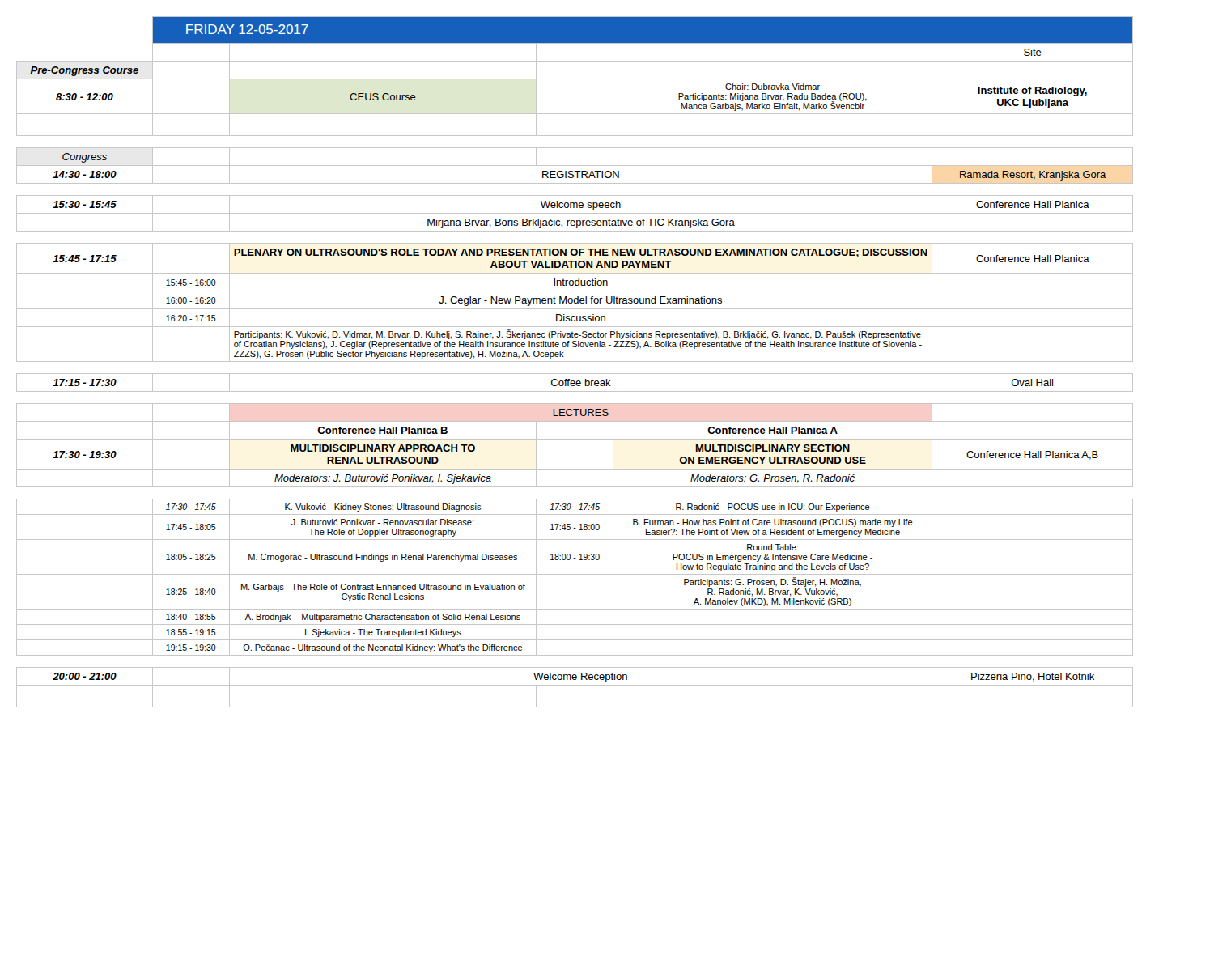| | FRIDAY 12-05-2017 | | | |
| | | | | | Site | |
| Pre-Congress Course | | | | | | |
| 8:30 - 12:00 | | CEUS Course | | Chair: Dubravka Vidmar Participants: Mirjana Brvar, Radu Badea (ROU), Manca Garbajs, Marko Einfalt, Marko Švencbir | Institute of Radiology, UKC Ljubljana | |
| Congress | | | | | | |
| 14:30 - 18:00 | | REGISTRATION | Ramada Resort, Kranjska Gora | |
| 15:30 - 15:45 | | Welcome speech | Conference Hall Planica | |
| | | Mirjana Brvar, Boris Brkljačić, representative of TIC Kranjska Gora | | |
| 15:45 - 17:15 | | PLENARY ON ULTRASOUND'S ROLE TODAY AND PRESENTATION OF THE NEW ULTRASOUND EXAMINATION CATALOGUE; DISCUSSION ABOUT VALIDATION AND PAYMENT | Conference Hall Planica | |
| | 15:45 - 16:00 | Introduction | | |
| | 16:00 - 16:20 | J. Ceglar - New Payment Model for Ultrasound Examinations | | |
| | 16:20 - 17:15 | Discussion | | |
| | | Participants: K. Vuković, D. Vidmar, M. Brvar, D. Kuhelj, S. Rainer, J. Škerjanec (Private-Sector Physicians Representative), B. Brkljačić, G. Ivanac, D. Paušek (Representative of Croatian Physicians), J. Ceglar (Representative of the Health Insurance Institute of Slovenia - ZZZS), A. Bolka (Representative of the Health Insurance Institute of Slovenia - ZZZS), G. Prosen (Public-Sector Physicians Representative), H. Možina, A. Ocepek | | |
| 17:15 - 17:30 | | Coffee break | Oval Hall | |
| | | LECTURES | | |
| | | Conference Hall Planica B | | Conference Hall Planica A | | |
| 17:30 - 19:30 | | MULTIDISCIPLINARY APPROACH TO RENAL ULTRASOUND | | MULTIDISCIPLINARY SECTION ON EMERGENCY ULTRASOUND USE | Conference Hall Planica A,B | |
| | | Moderators: J. Buturović Ponikvar, I. Sjekavica | | Moderators: G. Prosen, R. Radonić | | |
| | 17:30 - 17:45 | K. Vuković - Kidney Stones: Ultrasound Diagnosis | 17:30 - 17:45 | R. Radonić - POCUS use in ICU: Our Experience | | |
| | 17:45 - 18:05 | J. Buturović Ponikvar - Renovascular Disease: The Role of Doppler Ultrasonography | 17:45 - 18:00 | B. Furman - How has Point of Care Ultrasound (POCUS) made my Life Easier?: The Point of View of a Resident of Emergency Medicine | | |
| | 18:05 - 18:25 | M. Crnogorac - Ultrasound Findings in Renal Parenchymal Diseases | 18:00 - 19:30 | Round Table: POCUS in Emergency & Intensive Care Medicine - How to Regulate Training and the Levels of Use? | | |
| | 18:25 - 18:40 | M. Garbajs - The Role of Contrast Enhanced Ultrasound in Evaluation of Cystic Renal Lesions | | Participants: G. Prosen, D. Štajer, H. Možina, R. Radonić, M. Brvar, K. Vuković, A. Manolev (MKD), M. Milenković (SRB) | | |
| | 18:40 - 18:55 | A. Brodnjak - Multiparametric Characterisation of Solid Renal Lesions | | | | |
| | 18:55 - 19:15 | I. Sjekavica - The Transplanted Kidneys | | | | |
| | 19:15 - 19:30 | O. Pečanac - Ultrasound of the Neonatal Kidney: What's the Difference | | | | |
| 20:00 - 21:00 | | Welcome Reception | Pizzeria Pino, Hotel Kotnik | |